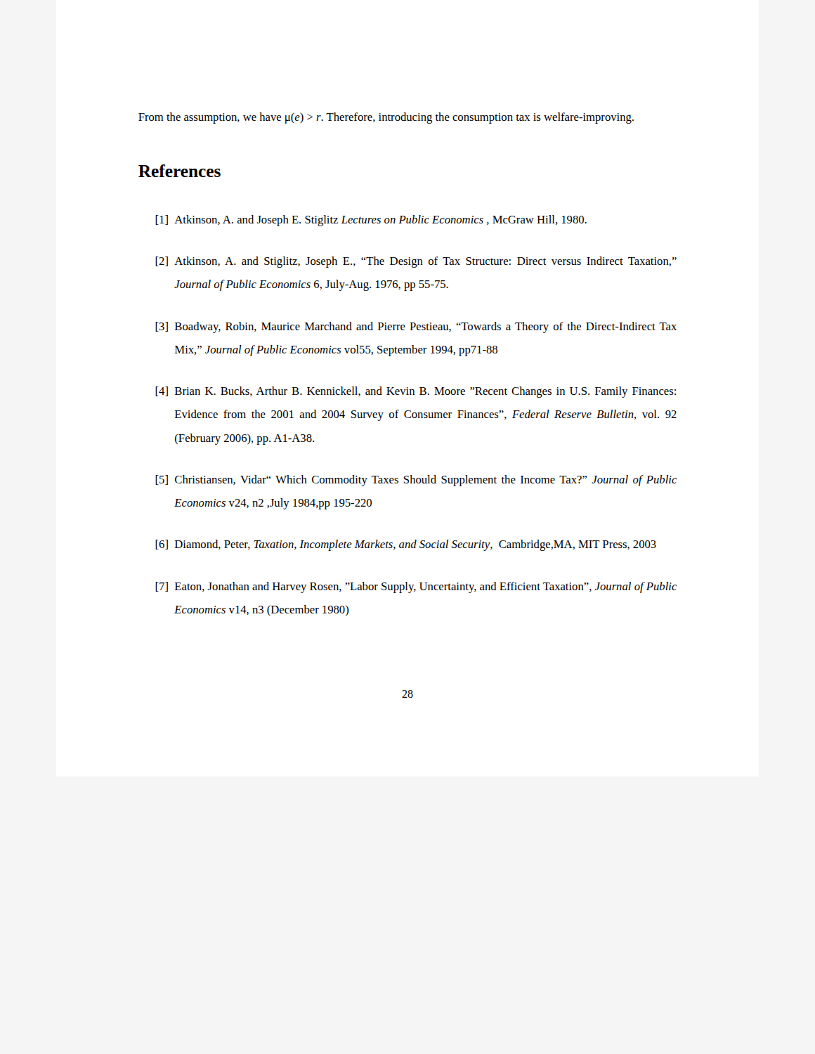From the assumption, we have μ(e) > r. Therefore, introducing the consumption tax is welfare-improving.
References
[1] Atkinson, A. and Joseph E. Stiglitz Lectures on Public Economics , McGraw Hill, 1980.
[2] Atkinson, A. and Stiglitz, Joseph E., “The Design of Tax Structure: Direct versus Indirect Taxation,” Journal of Public Economics 6, July-Aug. 1976, pp 55-75.
[3] Boadway, Robin, Maurice Marchand and Pierre Pestieau, “Towards a Theory of the Direct-Indirect Tax Mix,” Journal of Public Economics vol55, September 1994, pp71-88
[4] Brian K. Bucks, Arthur B. Kennickell, and Kevin B. Moore ”Recent Changes in U.S. Family Finances: Evidence from the 2001 and 2004 Survey of Consumer Finances”, Federal Reserve Bulletin, vol. 92 (February 2006), pp. A1-A38.
[5] Christiansen, Vidar“ Which Commodity Taxes Should Supplement the Income Tax?” Journal of Public Economics v24, n2 ,July 1984,pp 195-220
[6] Diamond, Peter, Taxation, Incomplete Markets, and Social Security, Cambridge,MA, MIT Press, 2003
[7] Eaton, Jonathan and Harvey Rosen, ”Labor Supply, Uncertainty, and Efficient Taxation”, Journal of Public Economics v14, n3 (December 1980)
28